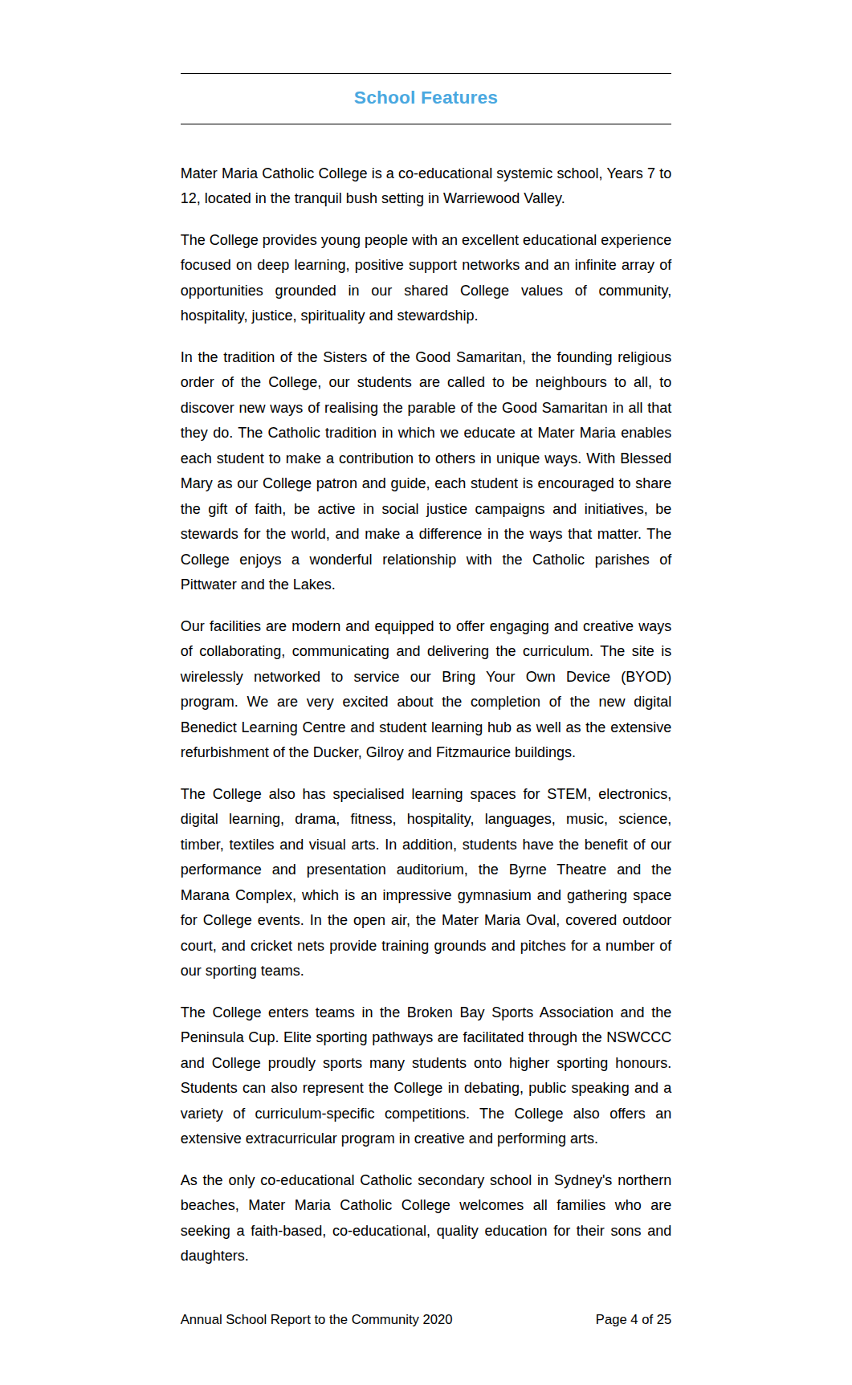School Features
Mater Maria Catholic College is a co-educational systemic school, Years 7 to 12, located in the tranquil bush setting in Warriewood Valley.
The College provides young people with an excellent educational experience focused on deep learning, positive support networks and an infinite array of opportunities grounded in our shared College values of community, hospitality, justice, spirituality and stewardship.
In the tradition of the Sisters of the Good Samaritan, the founding religious order of the College, our students are called to be neighbours to all, to discover new ways of realising the parable of the Good Samaritan in all that they do. The Catholic tradition in which we educate at Mater Maria enables each student to make a contribution to others in unique ways. With Blessed Mary as our College patron and guide, each student is encouraged to share the gift of faith, be active in social justice campaigns and initiatives, be stewards for the world, and make a difference in the ways that matter. The College enjoys a wonderful relationship with the Catholic parishes of Pittwater and the Lakes.
Our facilities are modern and equipped to offer engaging and creative ways of collaborating, communicating and delivering the curriculum. The site is wirelessly networked to service our Bring Your Own Device (BYOD) program. We are very excited about the completion of the new digital Benedict Learning Centre and student learning hub as well as the extensive refurbishment of the Ducker, Gilroy and Fitzmaurice buildings.
The College also has specialised learning spaces for STEM, electronics, digital learning, drama, fitness, hospitality, languages, music, science, timber, textiles and visual arts. In addition, students have the benefit of our performance and presentation auditorium, the Byrne Theatre and the Marana Complex, which is an impressive gymnasium and gathering space for College events. In the open air, the Mater Maria Oval, covered outdoor court, and cricket nets provide training grounds and pitches for a number of our sporting teams.
The College enters teams in the Broken Bay Sports Association and the Peninsula Cup. Elite sporting pathways are facilitated through the NSWCCC and College proudly sports many students onto higher sporting honours. Students can also represent the College in debating, public speaking and a variety of curriculum-specific competitions. The College also offers an extensive extracurricular program in creative and performing arts.
As the only co-educational Catholic secondary school in Sydney's northern beaches, Mater Maria Catholic College welcomes all families who are seeking a faith-based, co-educational, quality education for their sons and daughters.
Annual School Report to the Community 2020 Page 4 of 25